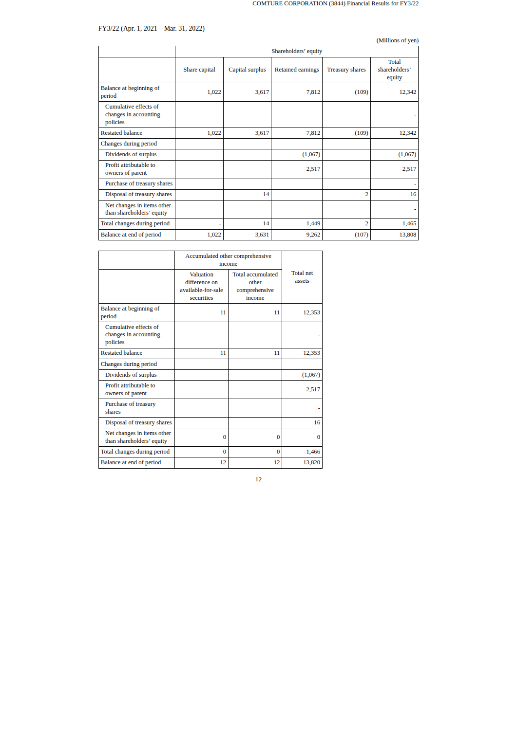COMTURE CORPORATION (3844) Financial Results for FY3/22
FY3/22 (Apr. 1, 2021 – Mar. 31, 2022)
(Millions of yen)
| | Shareholders’ equity |
| | Share capital | Capital surplus | Retained earnings | Treasury shares | Total shareholders’ equity |
| Balance at beginning of period | 1,022 | 3,617 | 7,812 | (109) | 12,342 |
| Cumulative effects of changes in accounting policies | | | | | - |
| Restated balance | 1,022 | 3,617 | 7,812 | (109) | 12,342 |
| Changes during period | | | | | |
| Dividends of surplus | | | (1,067) | | (1,067) |
| Profit attributable to owners of parent | | | 2,517 | | 2,517 |
| Purchase of treasury shares | | | | | - |
| Disposal of treasury shares | | 14 | | 2 | 16 |
| Net changes in items other than shareholders’ equity | | | | | - |
| Total changes during period | - | 14 | 1,449 | 2 | 1,465 |
| Balance at end of period | 1,022 | 3,631 | 9,262 | (107) | 13,808 |
| | Accumulated other comprehensive income | Total net assets |
| | Valuation difference on available-for-sale securities | Total accumulated other comprehensive income |
| Balance at beginning of period | 11 | 11 | 12,353 |
| Cumulative effects of changes in accounting policies | | | - |
| Restated balance | 11 | 11 | 12,353 |
| Changes during period | | | |
| Dividends of surplus | | | (1,067) |
| Profit attributable to owners of parent | | | 2,517 |
| Purchase of treasury shares | | | - |
| Disposal of treasury shares | | | 16 |
| Net changes in items other than shareholders’ equity | 0 | 0 | 0 |
| Total changes during period | 0 | 0 | 1,466 |
| Balance at end of period | 12 | 12 | 13,820 |
12